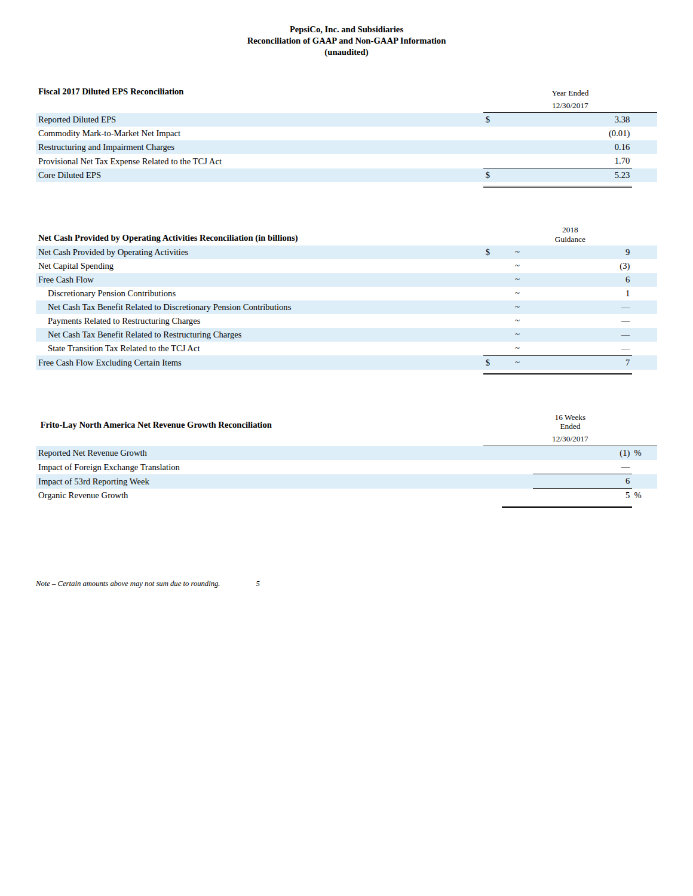PepsiCo, Inc. and Subsidiaries
Reconciliation of GAAP and Non-GAAP Information
(unaudited)
| Fiscal 2017 Diluted EPS Reconciliation | Year Ended |
| | 12/30/2017 |
| Reported Diluted EPS | $ | | 3.38 | |
| Commodity Mark-to-Market Net Impact | | | (0.01) | |
| Restructuring and Impairment Charges | | | 0.16 | |
| Provisional Net Tax Expense Related to the TCJ Act | | | 1.70 | |
| Core Diluted EPS | $ | | 5.23 | |
| Net Cash Provided by Operating Activities Reconciliation (in billions) | 2018 Guidance |
| Net Cash Provided by Operating Activities | $ | ~ | 9 | |
| Net Capital Spending | | ~ | (3) | |
| Free Cash Flow | | ~ | 6 | |
| Discretionary Pension Contributions | | ~ | 1 | |
| Net Cash Tax Benefit Related to Discretionary Pension Contributions | | ~ | — | |
| Payments Related to Restructuring Charges | | ~ | — | |
| Net Cash Tax Benefit Related to Restructuring Charges | | ~ | — | |
| State Transition Tax Related to the TCJ Act | | ~ | — | |
| Free Cash Flow Excluding Certain Items | $ | ~ | 7 | |
| Frito-Lay North America Net Revenue Growth Reconciliation | 16 Weeks Ended |
| | 12/30/2017 |
| Reported Net Revenue Growth | | | (1) | % |
| Impact of Foreign Exchange Translation | | | — | |
| Impact of 53rd Reporting Week | | | 6 | |
| Organic Revenue Growth | | | 5 | % |
Note – Certain amounts above may not sum due to rounding.5